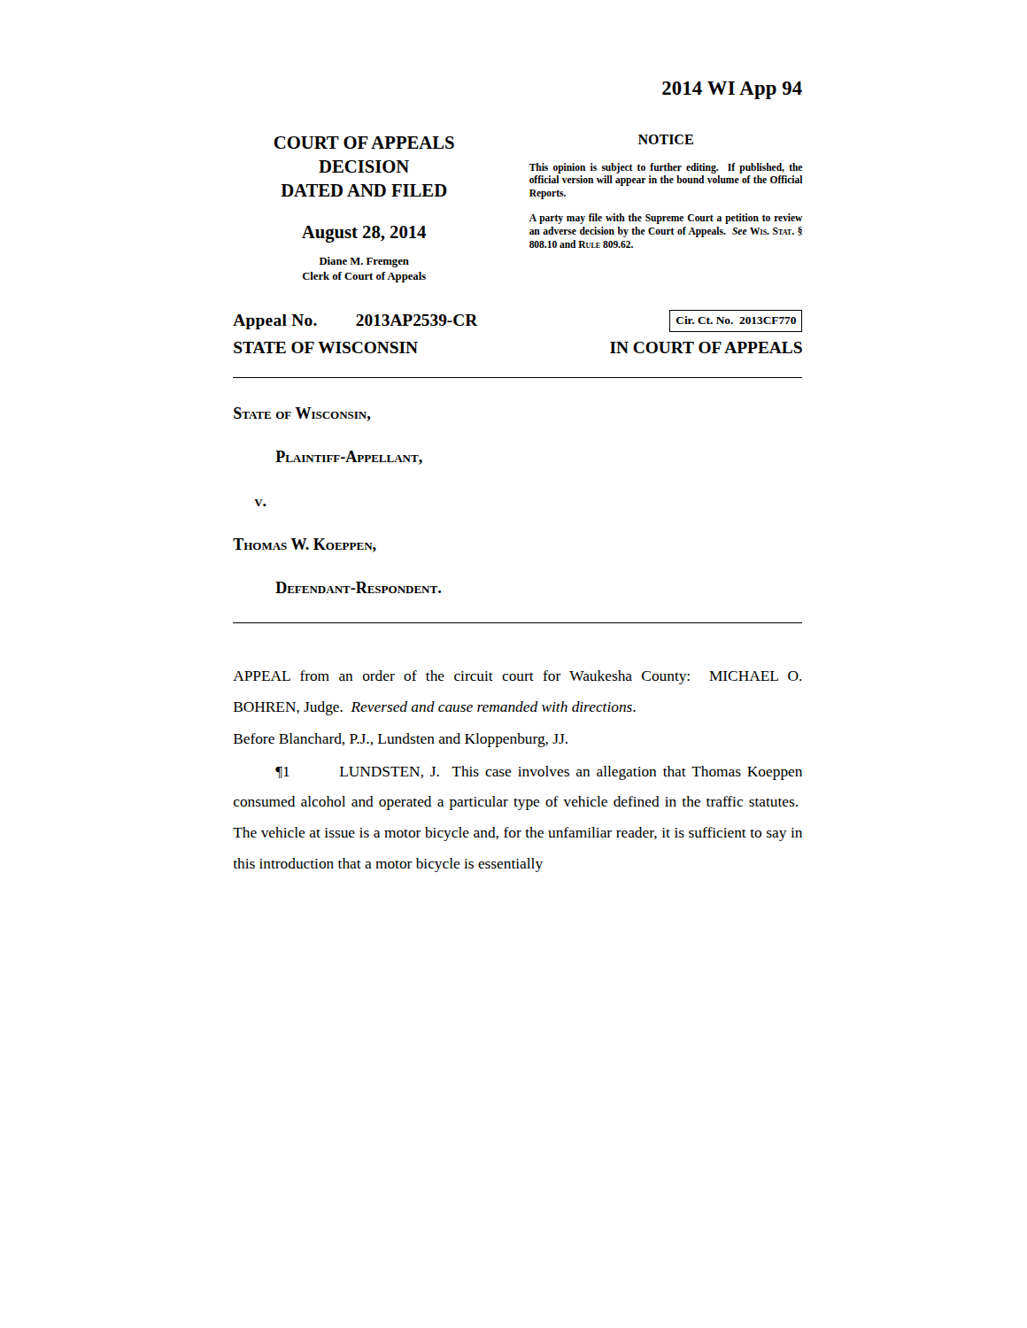2014 WI App 94
| COURT OF APPEALS DECISION DATED AND FILED August 28, 2014 Diane M. Fremgen Clerk of Court of Appeals | | NOTICE This opinion is subject to further editing. If published, the official version will appear in the bound volume of the Official Reports. A party may file with the Supreme Court a petition to review an adverse decision by the Court of Appeals. See Wis. Stat. § 808.10 and Rule 809.62. |
| Appeal No. 2013AP2539-CR | Cir. Ct. No. 2013CF770 |
| STATE OF WISCONSIN IN COURT OF APPEALS |
State of Wisconsin,
Plaintiff-Appellant,
v.
Thomas W. Koeppen,
Defendant-Respondent.
APPEAL from an order of the circuit court for Waukesha County: MICHAEL O. BOHREN, Judge. Reversed and cause remanded with directions.
Before Blanchard, P.J., Lundsten and Kloppenburg, JJ.
¶1 LUNDSTEN, J. This case involves an allegation that Thomas Koeppen consumed alcohol and operated a particular type of vehicle defined in the traffic statutes. The vehicle at issue is a motor bicycle and, for the unfamiliar reader, it is sufficient to say in this introduction that a motor bicycle is essentially